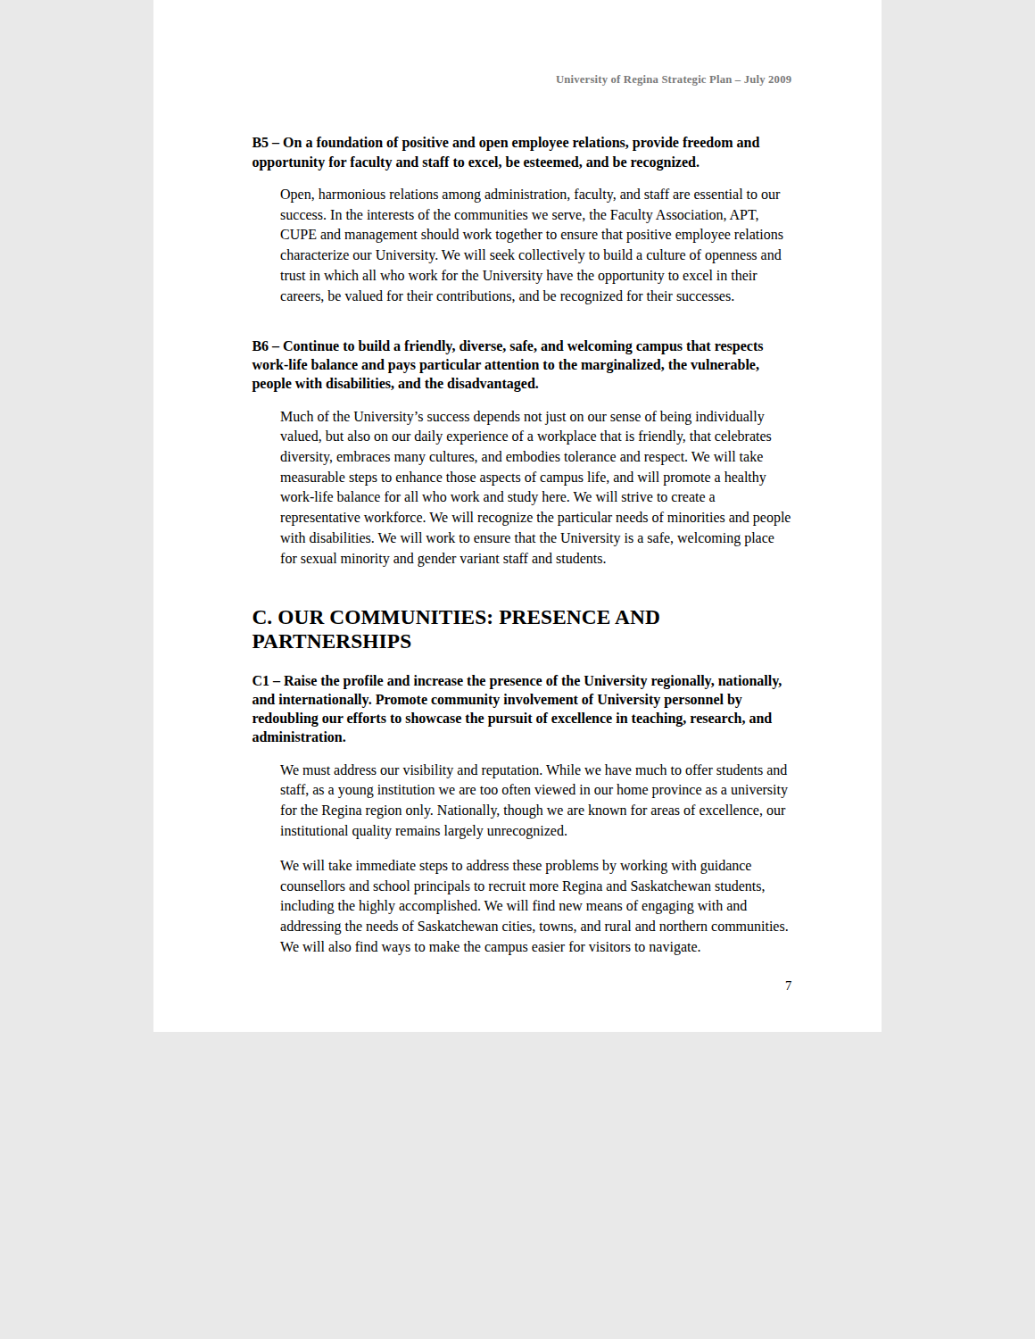University of Regina Strategic Plan – July 2009
B5 – On a foundation of positive and open employee relations, provide freedom and opportunity for faculty and staff to excel, be esteemed, and be recognized.
Open, harmonious relations among administration, faculty, and staff are essential to our success. In the interests of the communities we serve, the Faculty Association, APT, CUPE and management should work together to ensure that positive employee relations characterize our University. We will seek collectively to build a culture of openness and trust in which all who work for the University have the opportunity to excel in their careers, be valued for their contributions, and be recognized for their successes.
B6 – Continue to build a friendly, diverse, safe, and welcoming campus that respects work-life balance and pays particular attention to the marginalized, the vulnerable, people with disabilities, and the disadvantaged.
Much of the University’s success depends not just on our sense of being individually valued, but also on our daily experience of a workplace that is friendly, that celebrates diversity, embraces many cultures, and embodies tolerance and respect. We will take measurable steps to enhance those aspects of campus life, and will promote a healthy work-life balance for all who work and study here. We will strive to create a representative workforce. We will recognize the particular needs of minorities and people with disabilities. We will work to ensure that the University is a safe, welcoming place for sexual minority and gender variant staff and students.
C. OUR COMMUNITIES: PRESENCE AND PARTNERSHIPS
C1 – Raise the profile and increase the presence of the University regionally, nationally, and internationally. Promote community involvement of University personnel by redoubling our efforts to showcase the pursuit of excellence in teaching, research, and administration.
We must address our visibility and reputation. While we have much to offer students and staff, as a young institution we are too often viewed in our home province as a university for the Regina region only. Nationally, though we are known for areas of excellence, our institutional quality remains largely unrecognized.
We will take immediate steps to address these problems by working with guidance counsellors and school principals to recruit more Regina and Saskatchewan students, including the highly accomplished. We will find new means of engaging with and addressing the needs of Saskatchewan cities, towns, and rural and northern communities. We will also find ways to make the campus easier for visitors to navigate.
7